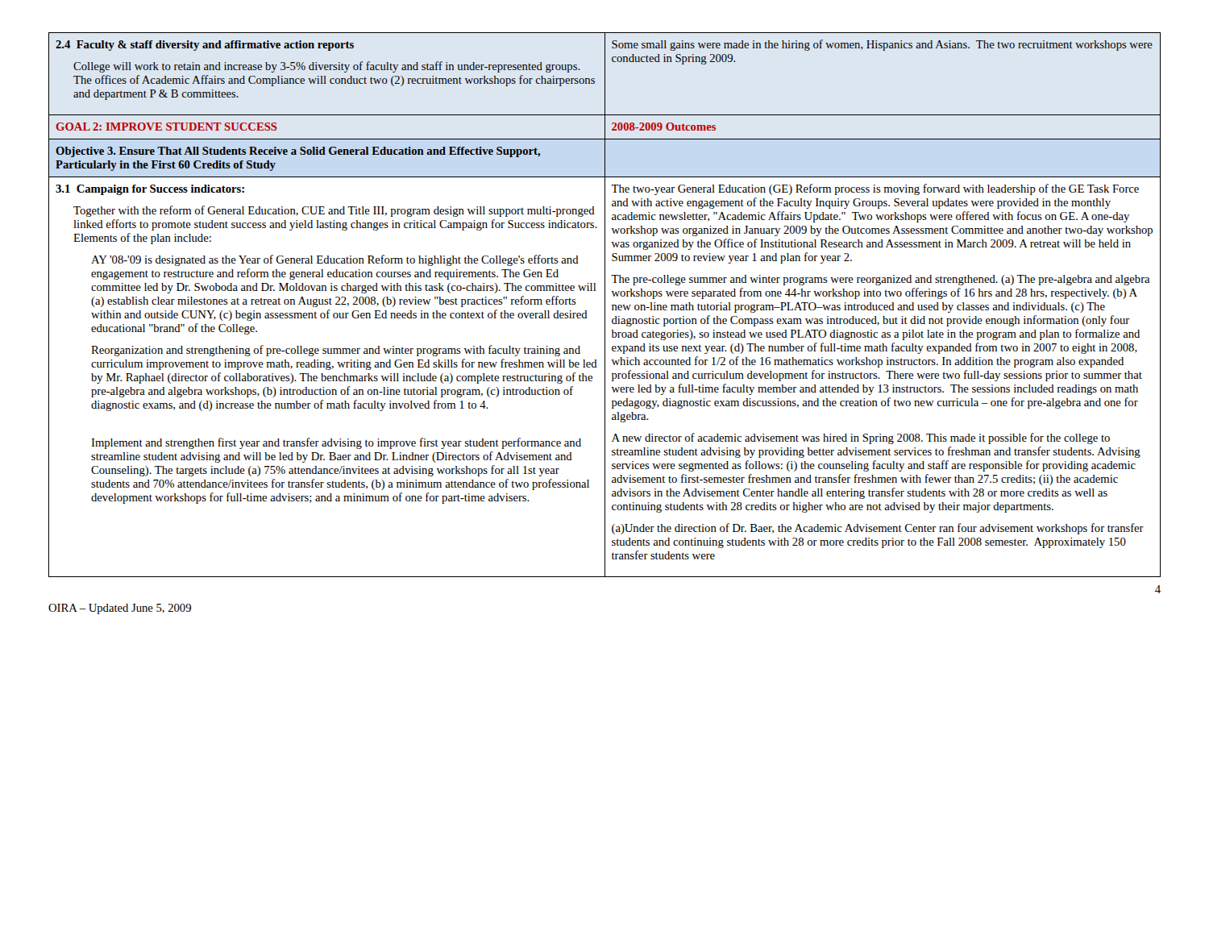| 2.4 Faculty & staff diversity and affirmative action reports College will work to retain and increase by 3-5% diversity of faculty and staff in under-represented groups. The offices of Academic Affairs and Compliance will conduct two (2) recruitment workshops for chairpersons and department P & B committees. | Some small gains were made in the hiring of women, Hispanics and Asians. The two recruitment workshops were conducted in Spring 2009. |
| GOAL 2: IMPROVE STUDENT SUCCESS | 2008-2009 Outcomes |
| Objective 3. Ensure That All Students Receive a Solid General Education and Effective Support, Particularly in the First 60 Credits of Study | |
| 3.1 Campaign for Success indicators: Together with the reform of General Education, CUE and Title III, program design will support multi-pronged linked efforts to promote student success and yield lasting changes in critical Campaign for Success indicators. Elements of the plan include: AY '08-'09 is designated as the Year of General Education Reform to highlight the College's efforts and engagement to restructure and reform the general education courses and requirements. The Gen Ed committee led by Dr. Swoboda and Dr. Moldovan is charged with this task (co-chairs). The committee will (a) establish clear milestones at a retreat on August 22, 2008, (b) review "best practices" reform efforts within and outside CUNY, (c) begin assessment of our Gen Ed needs in the context of the overall desired educational "brand" of the College. Reorganization and strengthening of pre-college summer and winter programs with faculty training and curriculum improvement to improve math, reading, writing and Gen Ed skills for new freshmen will be led by Mr. Raphael (director of collaboratives). The benchmarks will include (a) complete restructuring of the pre-algebra and algebra workshops, (b) introduction of an on-line tutorial program, (c) introduction of diagnostic exams, and (d) increase the number of math faculty involved from 1 to 4. Implement and strengthen first year and transfer advising to improve first year student performance and streamline student advising and will be led by Dr. Baer and Dr. Lindner (Directors of Advisement and Counseling). The targets include (a) 75% attendance/invitees at advising workshops for all 1st year students and 70% attendance/invitees for transfer students, (b) a minimum attendance of two professional development workshops for full-time advisers; and a minimum of one for part-time advisers. | The two-year General Education (GE) Reform process is moving forward with leadership of the GE Task Force and with active engagement of the Faculty Inquiry Groups. Several updates were provided in the monthly academic newsletter, "Academic Affairs Update." Two workshops were offered with focus on GE. A one-day workshop was organized in January 2009 by the Outcomes Assessment Committee and another two-day workshop was organized by the Office of Institutional Research and Assessment in March 2009. A retreat will be held in Summer 2009 to review year 1 and plan for year 2. The pre-college summer and winter programs were reorganized and strengthened. (a) The pre-algebra and algebra workshops were separated from one 44-hr workshop into two offerings of 16 hrs and 28 hrs, respectively. (b) A new on-line math tutorial program–PLATO–was introduced and used by classes and individuals. (c) The diagnostic portion of the Compass exam was introduced, but it did not provide enough information (only four broad categories), so instead we used PLATO diagnostic as a pilot late in the program and plan to formalize and expand its use next year. (d) The number of full-time math faculty expanded from two in 2007 to eight in 2008, which accounted for 1/2 of the 16 mathematics workshop instructors. In addition the program also expanded professional and curriculum development for instructors. There were two full-day sessions prior to summer that were led by a full-time faculty member and attended by 13 instructors. The sessions included readings on math pedagogy, diagnostic exam discussions, and the creation of two new curricula – one for pre-algebra and one for algebra. A new director of academic advisement was hired in Spring 2008. This made it possible for the college to streamline student advising by providing better advisement services to freshman and transfer students. Advising services were segmented as follows: (i) the counseling faculty and staff are responsible for providing academic advisement to first-semester freshmen and transfer freshmen with fewer than 27.5 credits; (ii) the academic advisors in the Advisement Center handle all entering transfer students with 28 or more credits as well as continuing students with 28 credits or higher who are not advised by their major departments. (a)Under the direction of Dr. Baer, the Academic Advisement Center ran four advisement workshops for transfer students and continuing students with 28 or more credits prior to the Fall 2008 semester. Approximately 150 transfer students were |
OIRA – Updated June 5, 2009
4